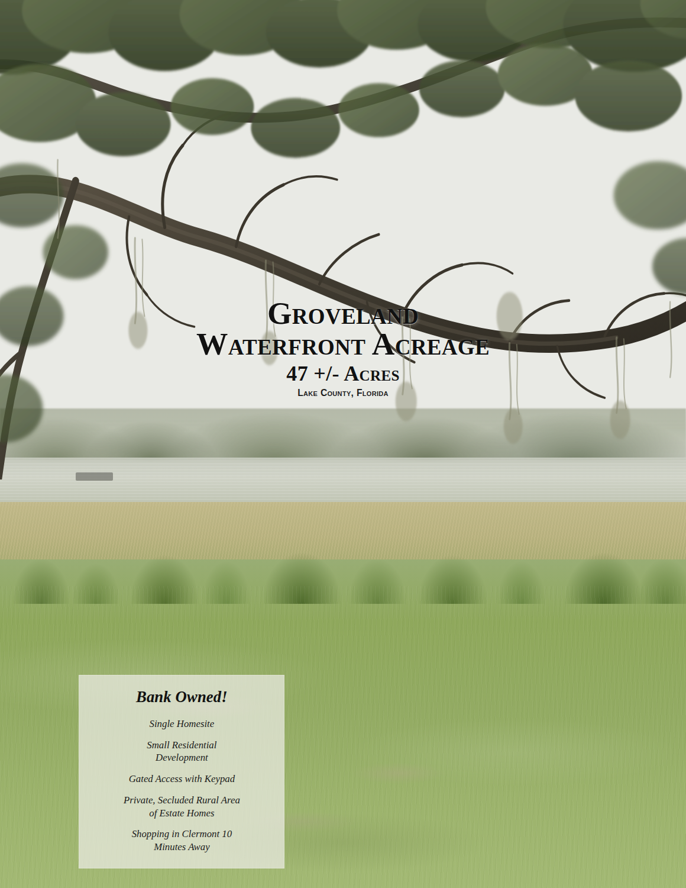Groveland Waterfront Acreage 47 +/- Acres Lake County, Florida
Bank Owned!
Single Homesite
Small Residential
Development
Gated Access with Keypad
Private, Secluded Rural Area
of Estate Homes
Shopping in Clermont 10
Minutes Away